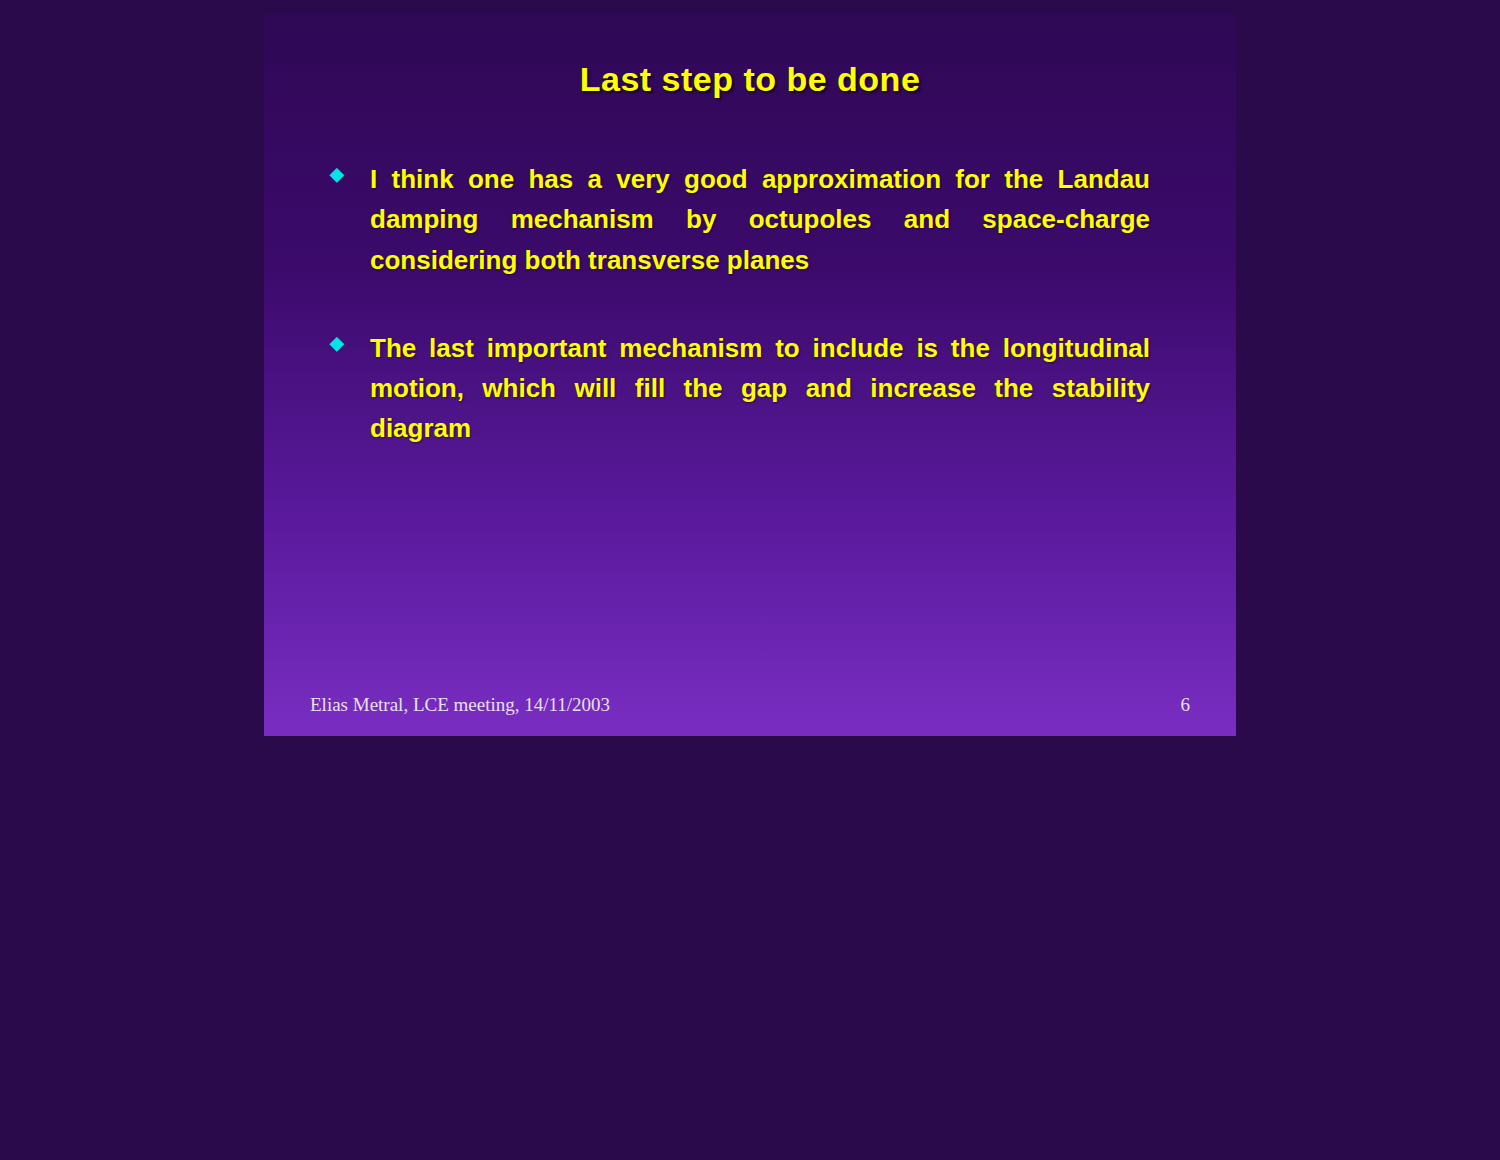Last step to be done
I think one has a very good approximation for the Landau damping mechanism by octupoles and space-charge considering both transverse planes
The last important mechanism to include is the longitudinal motion, which will fill the gap and increase the stability diagram
Elias Metral, LCE meeting, 14/11/2003 6